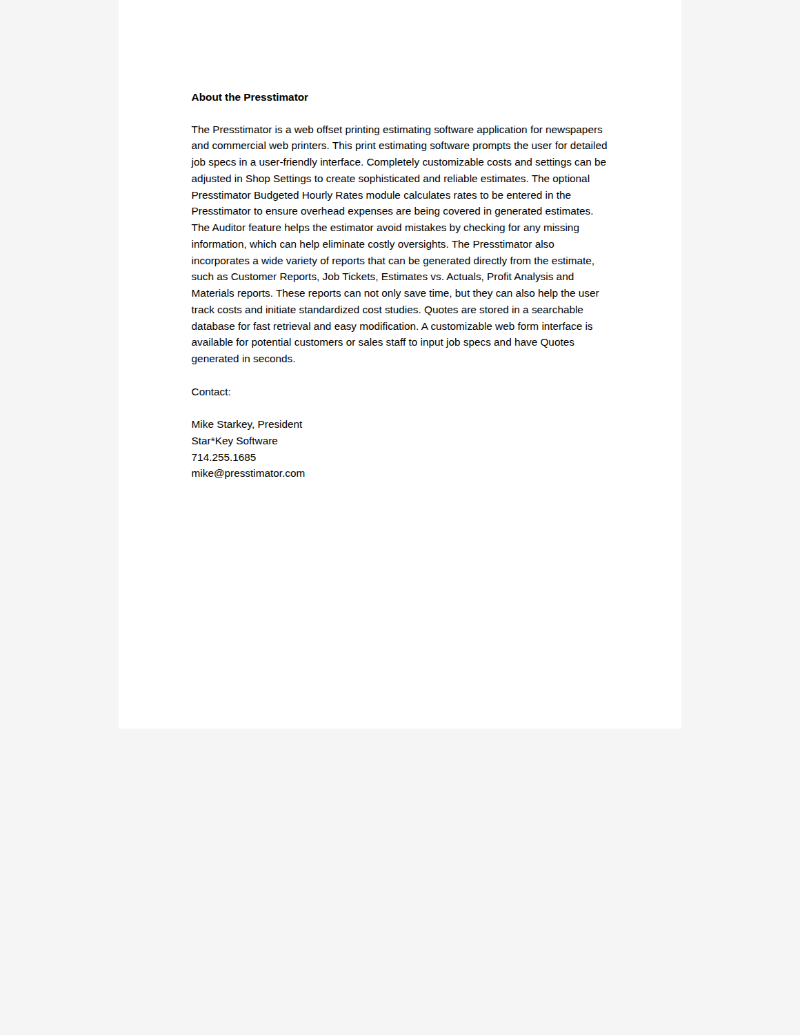About the Presstimator
The Presstimator is a web offset printing estimating software application for newspapers and commercial web printers. This print estimating software prompts the user for detailed job specs in a user-friendly interface. Completely customizable costs and settings can be adjusted in Shop Settings to create sophisticated and reliable estimates. The optional Presstimator Budgeted Hourly Rates module calculates rates to be entered in the Presstimator to ensure overhead expenses are being covered in generated estimates. The Auditor feature helps the estimator avoid mistakes by checking for any missing information, which can help eliminate costly oversights. The Presstimator also incorporates a wide variety of reports that can be generated directly from the estimate, such as Customer Reports, Job Tickets, Estimates vs. Actuals, Profit Analysis and Materials reports. These reports can not only save time, but they can also help the user track costs and initiate standardized cost studies. Quotes are stored in a searchable database for fast retrieval and easy modification. A customizable web form interface is available for potential customers or sales staff to input job specs and have Quotes generated in seconds.
Contact:
Mike Starkey, President Star*Key Software 714.255.1685 mike@presstimator.com